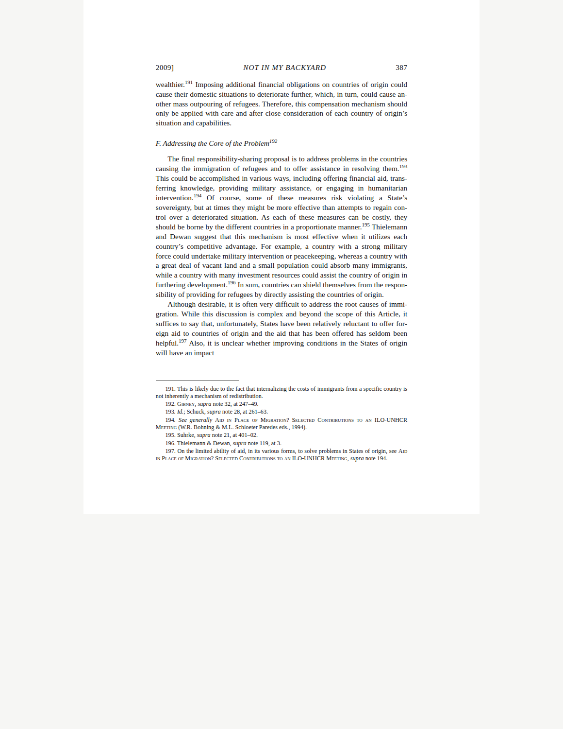2009] Not in My Backyard 387
wealthier.191 Imposing additional financial obligations on countries of origin could cause their domestic situations to deteriorate further, which, in turn, could cause another mass outpouring of refugees. Therefore, this compensation mechanism should only be applied with care and after close consideration of each country of origin’s situation and capabilities.
F. Addressing the Core of the Problem192
The final responsibility-sharing proposal is to address problems in the countries causing the immigration of refugees and to offer assistance in resolving them.193 This could be accomplished in various ways, including offering financial aid, transferring knowledge, providing military assistance, or engaging in humanitarian intervention.194 Of course, some of these measures risk violating a State’s sovereignty, but at times they might be more effective than attempts to regain control over a deteriorated situation. As each of these measures can be costly, they should be borne by the different countries in a proportionate manner.195 Thielemann and Dewan suggest that this mechanism is most effective when it utilizes each country’s competitive advantage. For example, a country with a strong military force could undertake military intervention or peacekeeping, whereas a country with a great deal of vacant land and a small population could absorb many immigrants, while a country with many investment resources could assist the country of origin in furthering development.196 In sum, countries can shield themselves from the responsibility of providing for refugees by directly assisting the countries of origin.
Although desirable, it is often very difficult to address the root causes of immigration. While this discussion is complex and beyond the scope of this Article, it suffices to say that, unfortunately, States have been relatively reluctant to offer foreign aid to countries of origin and the aid that has been offered has seldom been helpful.197 Also, it is unclear whether improving conditions in the States of origin will have an impact
191. This is likely due to the fact that internalizing the costs of immigrants from a specific country is not inherently a mechanism of redistribution.
192. Gibney, supra note 32, at 247–49.
193. Id.; Schuck, supra note 28, at 261–63.
194. See generally Aid in Place of Migration? Selected Contributions to an ILO-UNHCR Meeting (W.R. Bohning & M.L. Schloeter Paredes eds., 1994).
195. Suhrke, supra note 21, at 401–02.
196. Thielemann & Dewan, supra note 119, at 3.
197. On the limited ability of aid, in its various forms, to solve problems in States of origin, see Aid in Place of Migration? Selected Contributions to an ILO-UNHCR Meeting, supra note 194.